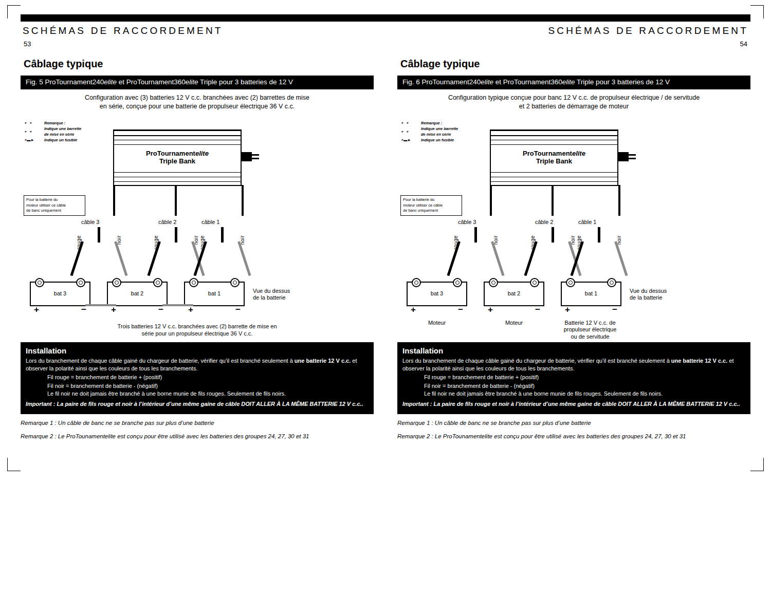SCHÉMAS DE RACCORDEMENT
SCHÉMAS DE RACCORDEMENT
53
54
Câblage typique
Fig. 5 ProTournament240elite et ProTournament360elite Triple pour 3 batteries de 12 V
Configuration avec (3) batteries 12 V c.c. branchées avec (2) barrettes de mise
en série, conçue pour une batterie de propulseur électrique 36 V c.c.
⚬ ⚬Remarque :
⚬ ⚬Indique une barrette
de mise en série
⚬▬►Indique un fusible
ProTournamentelite
Triple Bank
Pour la batterie du
moteur utiliser ce câble
de banc uniquement
câble 3 câble 2 câble 1
rouge noir rouge noir rouge noir
bat 3 + −
bat 2 + −
bat 1 + −
Vue du dessus
de la batterie
Trois batteries 12 V c.c. branchées avec (2) barrette de mise en
série pour un propulseur électrique 36 V c.c.
Installation
Lors du branchement de chaque câble gainé du chargeur de batterie, vérifier qu’il est branché seulement à une batterie 12 V c.c. et observer la polarité ainsi que les couleurs de tous les branchements.
Fil rouge = branchement de batterie + (positif)
Fil noir = branchement de batterie - (négatif)
Le fil noir ne doit jamais être branché à une borne munie de fils rouges. Seulement de fils noirs.
Important : La paire de fils rouge et noir à l’intérieur d’une même gaine de câble DOIT ALLER À LA MÊME BATTERIE 12 V c.c..
Remarque 1 : Un câble de banc ne se branche pas sur plus d’une batterie
Remarque 2 : Le ProTounamentelite est conçu pour être utilisé avec les batteries des groupes 24, 27, 30 et 31
Câblage typique
Fig. 6 ProTournament240elite et ProTournament360elite Triple pour 3 batteries de 12 V
Configuration typique conçue pour banc 12 V c.c. de propulseur électrique / de servitude
et 2 batteries de démarrage de moteur
⚬ ⚬Remarque :
⚬ ⚬Indique une barrette
de mise en série
⚬▬►Indique un fusible
ProTournamentelite
Triple Bank
Pour la batterie du
moteur utiliser ce câble
de banc uniquement
câble 3 câble 2 câble 1
rouge noir rouge noir rouge noir
bat 3 + −
bat 2 + −
bat 1 + −
Vue du dessus
de la batterie
Moteur Moteur Batterie 12 V c.c. de
propulseur électrique
ou de servitude
Installation
Lors du branchement de chaque câble gainé du chargeur de batterie, vérifier qu’il est branché seulement à une batterie 12 V c.c. et observer la polarité ainsi que les couleurs de tous les branchements.
Fil rouge = branchement de batterie + (positif)
Fil noir = branchement de batterie - (négatif)
Le fil noir ne doit jamais être branché à une borne munie de fils rouges. Seulement de fils noirs.
Important : La paire de fils rouge et noir à l’intérieur d’une même gaine de câble DOIT ALLER À LA MÊME BATTERIE 12 V c.c..
Remarque 1 : Un câble de banc ne se branche pas sur plus d’une batterie
Remarque 2 : Le ProTounamentelite est conçu pour être utilisé avec les batteries des groupes 24, 27, 30 et 31